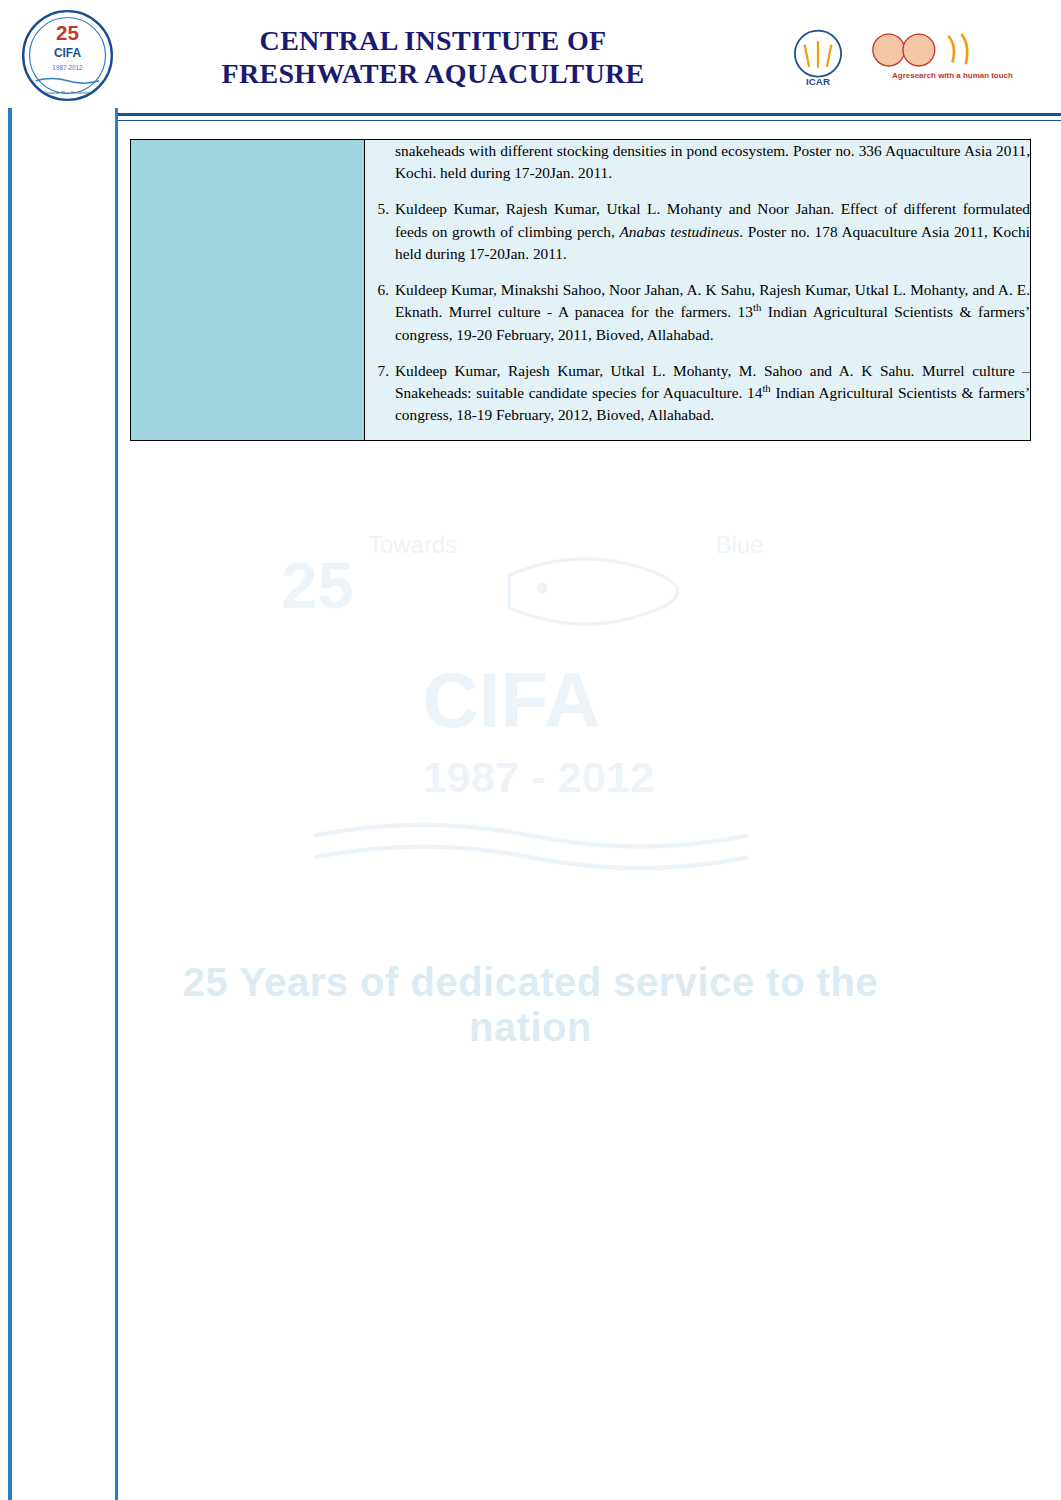CENTRAL INSTITUTE OF
FRESHWATER AQUACULTURE
25 Years of dedicated service to the nation
| | snakeheads with different stocking densities in pond ecosystem. Poster no. 336 Aquaculture Asia 2011, Kochi. held during 17-20Jan. 2011. Kuldeep Kumar, Rajesh Kumar, Utkal L. Mohanty and Noor Jahan. Effect of different formulated feeds on growth of climbing perch, Anabas testudineus . Poster no. 178 Aquaculture Asia 2011, Kochi held during 17-20Jan. 2011. Kuldeep Kumar, Minakshi Sahoo, Noor Jahan, A. K Sahu, Rajesh Kumar, Utkal L. Mohanty, and A. E. Eknath. Murrel culture - A panacea for the farmers. 13 th Indian Agricultural Scientists & farmers’ congress, 19-20 February, 2011, Bioved, Allahabad. Kuldeep Kumar, Rajesh Kumar, Utkal L. Mohanty, M. Sahoo and A. K Sahu. Murrel culture – Snakeheads: suitable candidate species for Aquaculture. 14 th Indian Agricultural Scientists & farmers’ congress, 18-19 February, 2012, Bioved, Allahabad. |